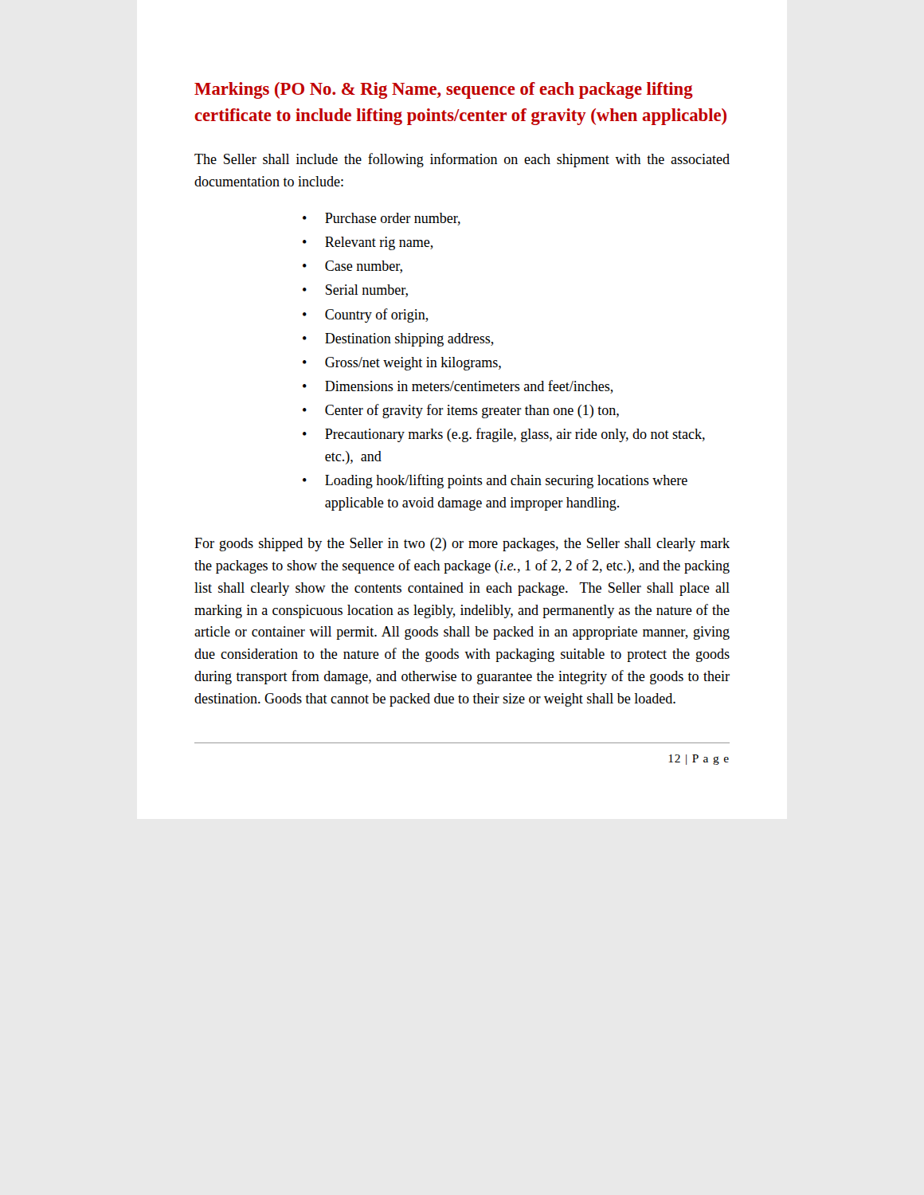Markings (PO No. & Rig Name, sequence of each package lifting certificate to include lifting points/center of gravity (when applicable)
The Seller shall include the following information on each shipment with the associated documentation to include:
Purchase order number,
Relevant rig name,
Case number,
Serial number,
Country of origin,
Destination shipping address,
Gross/net weight in kilograms,
Dimensions in meters/centimeters and feet/inches,
Center of gravity for items greater than one (1) ton,
Precautionary marks (e.g. fragile, glass, air ride only, do not stack, etc.), and
Loading hook/lifting points and chain securing locations where applicable to avoid damage and improper handling.
For goods shipped by the Seller in two (2) or more packages, the Seller shall clearly mark the packages to show the sequence of each package (i.e., 1 of 2, 2 of 2, etc.), and the packing list shall clearly show the contents contained in each package. The Seller shall place all marking in a conspicuous location as legibly, indelibly, and permanently as the nature of the article or container will permit. All goods shall be packed in an appropriate manner, giving due consideration to the nature of the goods with packaging suitable to protect the goods during transport from damage, and otherwise to guarantee the integrity of the goods to their destination. Goods that cannot be packed due to their size or weight shall be loaded.
12 | P a g e